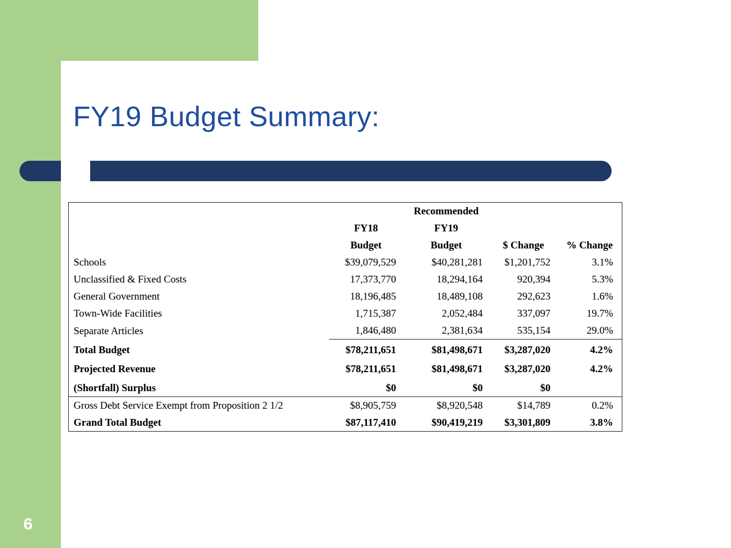FY19 Budget Summary:
| | | Recommended | | |
| | FY18 | FY19 | | |
| | Budget | Budget | $ Change | % Change |
| Schools | $39,079,529 | $40,281,281 | $1,201,752 | 3.1% |
| Unclassified & Fixed Costs | 17,373,770 | 18,294,164 | 920,394 | 5.3% |
| General Government | 18,196,485 | 18,489,108 | 292,623 | 1.6% |
| Town-Wide Facilities | 1,715,387 | 2,052,484 | 337,097 | 19.7% |
| Separate Articles | 1,846,480 | 2,381,634 | 535,154 | 29.0% |
| Total Budget | $78,211,651 | $81,498,671 | $3,287,020 | 4.2% |
| Projected Revenue | $78,211,651 | $81,498,671 | $3,287,020 | 4.2% |
| (Shortfall) Surplus | $0 | $0 | $0 | |
| Gross Debt Service Exempt from Proposition 2 1/2 | $8,905,759 | $8,920,548 | $14,789 | 0.2% |
| Grand Total Budget | $87,117,410 | $90,419,219 | $3,301,809 | 3.8% |
6